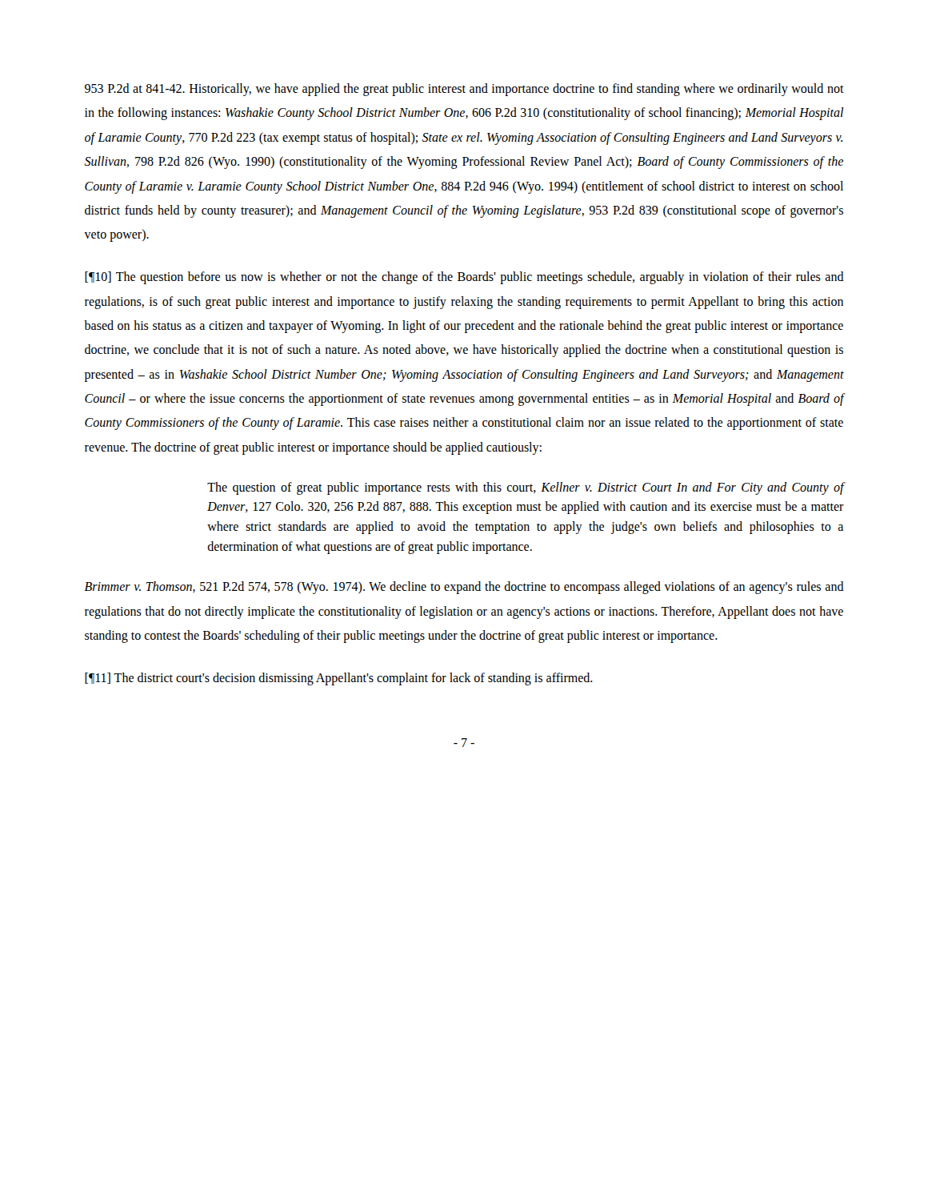953 P.2d at 841-42. Historically, we have applied the great public interest and importance doctrine to find standing where we ordinarily would not in the following instances: Washakie County School District Number One, 606 P.2d 310 (constitutionality of school financing); Memorial Hospital of Laramie County, 770 P.2d 223 (tax exempt status of hospital); State ex rel. Wyoming Association of Consulting Engineers and Land Surveyors v. Sullivan, 798 P.2d 826 (Wyo. 1990) (constitutionality of the Wyoming Professional Review Panel Act); Board of County Commissioners of the County of Laramie v. Laramie County School District Number One, 884 P.2d 946 (Wyo. 1994) (entitlement of school district to interest on school district funds held by county treasurer); and Management Council of the Wyoming Legislature, 953 P.2d 839 (constitutional scope of governor's veto power).
[¶10] The question before us now is whether or not the change of the Boards' public meetings schedule, arguably in violation of their rules and regulations, is of such great public interest and importance to justify relaxing the standing requirements to permit Appellant to bring this action based on his status as a citizen and taxpayer of Wyoming. In light of our precedent and the rationale behind the great public interest or importance doctrine, we conclude that it is not of such a nature. As noted above, we have historically applied the doctrine when a constitutional question is presented – as in Washakie School District Number One; Wyoming Association of Consulting Engineers and Land Surveyors; and Management Council – or where the issue concerns the apportionment of state revenues among governmental entities – as in Memorial Hospital and Board of County Commissioners of the County of Laramie. This case raises neither a constitutional claim nor an issue related to the apportionment of state revenue. The doctrine of great public interest or importance should be applied cautiously:
The question of great public importance rests with this court, Kellner v. District Court In and For City and County of Denver, 127 Colo. 320, 256 P.2d 887, 888. This exception must be applied with caution and its exercise must be a matter where strict standards are applied to avoid the temptation to apply the judge's own beliefs and philosophies to a determination of what questions are of great public importance.
Brimmer v. Thomson, 521 P.2d 574, 578 (Wyo. 1974). We decline to expand the doctrine to encompass alleged violations of an agency's rules and regulations that do not directly implicate the constitutionality of legislation or an agency's actions or inactions. Therefore, Appellant does not have standing to contest the Boards' scheduling of their public meetings under the doctrine of great public interest or importance.
[¶11] The district court's decision dismissing Appellant's complaint for lack of standing is affirmed.
- 7 -